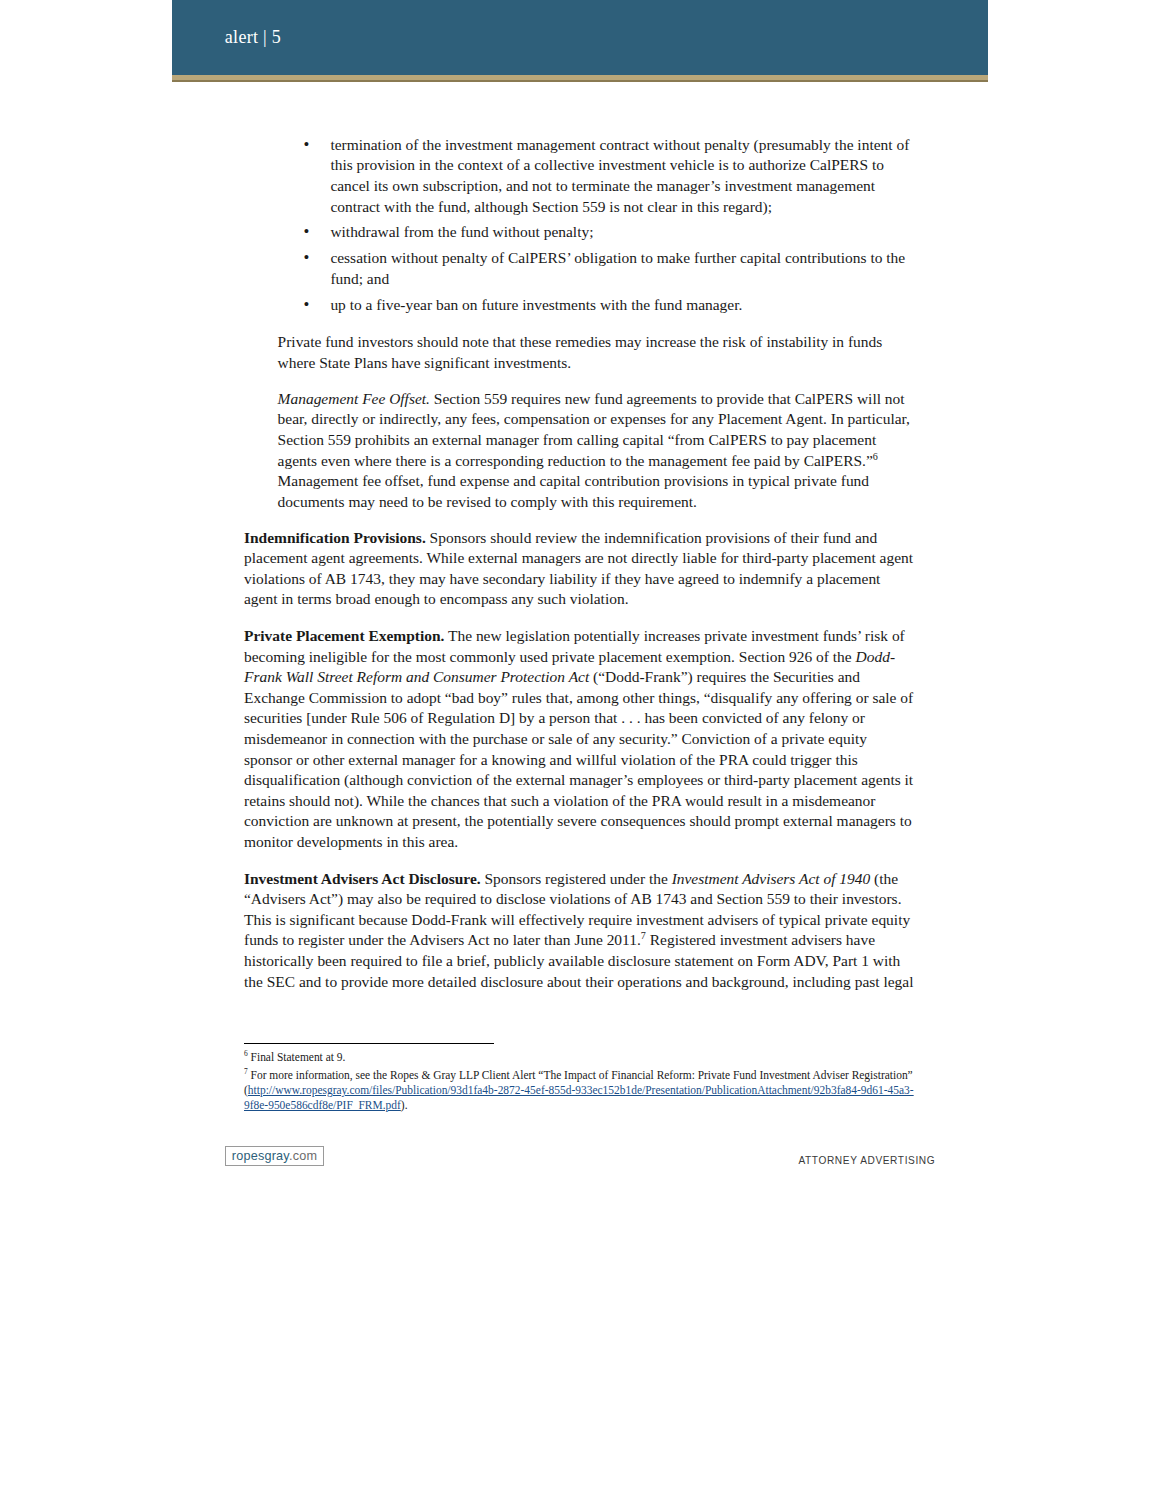alert | 5
termination of the investment management contract without penalty (presumably the intent of this provision in the context of a collective investment vehicle is to authorize CalPERS to cancel its own subscription, and not to terminate the manager’s investment management contract with the fund, although Section 559 is not clear in this regard);
withdrawal from the fund without penalty;
cessation without penalty of CalPERS’ obligation to make further capital contributions to the fund; and
up to a five-year ban on future investments with the fund manager.
Private fund investors should note that these remedies may increase the risk of instability in funds where State Plans have significant investments.
Management Fee Offset. Section 559 requires new fund agreements to provide that CalPERS will not bear, directly or indirectly, any fees, compensation or expenses for any Placement Agent. In particular, Section 559 prohibits an external manager from calling capital “from CalPERS to pay placement agents even where there is a corresponding reduction to the management fee paid by CalPERS.”6 Management fee offset, fund expense and capital contribution provisions in typical private fund documents may need to be revised to comply with this requirement.
Indemnification Provisions. Sponsors should review the indemnification provisions of their fund and placement agent agreements. While external managers are not directly liable for third-party placement agent violations of AB 1743, they may have secondary liability if they have agreed to indemnify a placement agent in terms broad enough to encompass any such violation.
Private Placement Exemption. The new legislation potentially increases private investment funds’ risk of becoming ineligible for the most commonly used private placement exemption. Section 926 of the Dodd-Frank Wall Street Reform and Consumer Protection Act (“Dodd-Frank”) requires the Securities and Exchange Commission to adopt “bad boy” rules that, among other things, “disqualify any offering or sale of securities [under Rule 506 of Regulation D] by a person that . . . has been convicted of any felony or misdemeanor in connection with the purchase or sale of any security.” Conviction of a private equity sponsor or other external manager for a knowing and willful violation of the PRA could trigger this disqualification (although conviction of the external manager’s employees or third-party placement agents it retains should not). While the chances that such a violation of the PRA would result in a misdemeanor conviction are unknown at present, the potentially severe consequences should prompt external managers to monitor developments in this area.
Investment Advisers Act Disclosure. Sponsors registered under the Investment Advisers Act of 1940 (the “Advisers Act”) may also be required to disclose violations of AB 1743 and Section 559 to their investors. This is significant because Dodd-Frank will effectively require investment advisers of typical private equity funds to register under the Advisers Act no later than June 2011.7 Registered investment advisers have historically been required to file a brief, publicly available disclosure statement on Form ADV, Part 1 with the SEC and to provide more detailed disclosure about their operations and background, including past legal
6 Final Statement at 9.
7 For more information, see the Ropes & Gray LLP Client Alert “The Impact of Financial Reform: Private Fund Investment Adviser Registration” (http://www.ropesgray.com/files/Publication/93d1fa4b-2872-45ef-855d-933ec152b1de/Presentation/PublicationAttachment/92b3fa84-9d61-45a3-9f8e-950e586cdf8e/PIF_FRM.pdf).
ropesgray.com Attorney Advertising